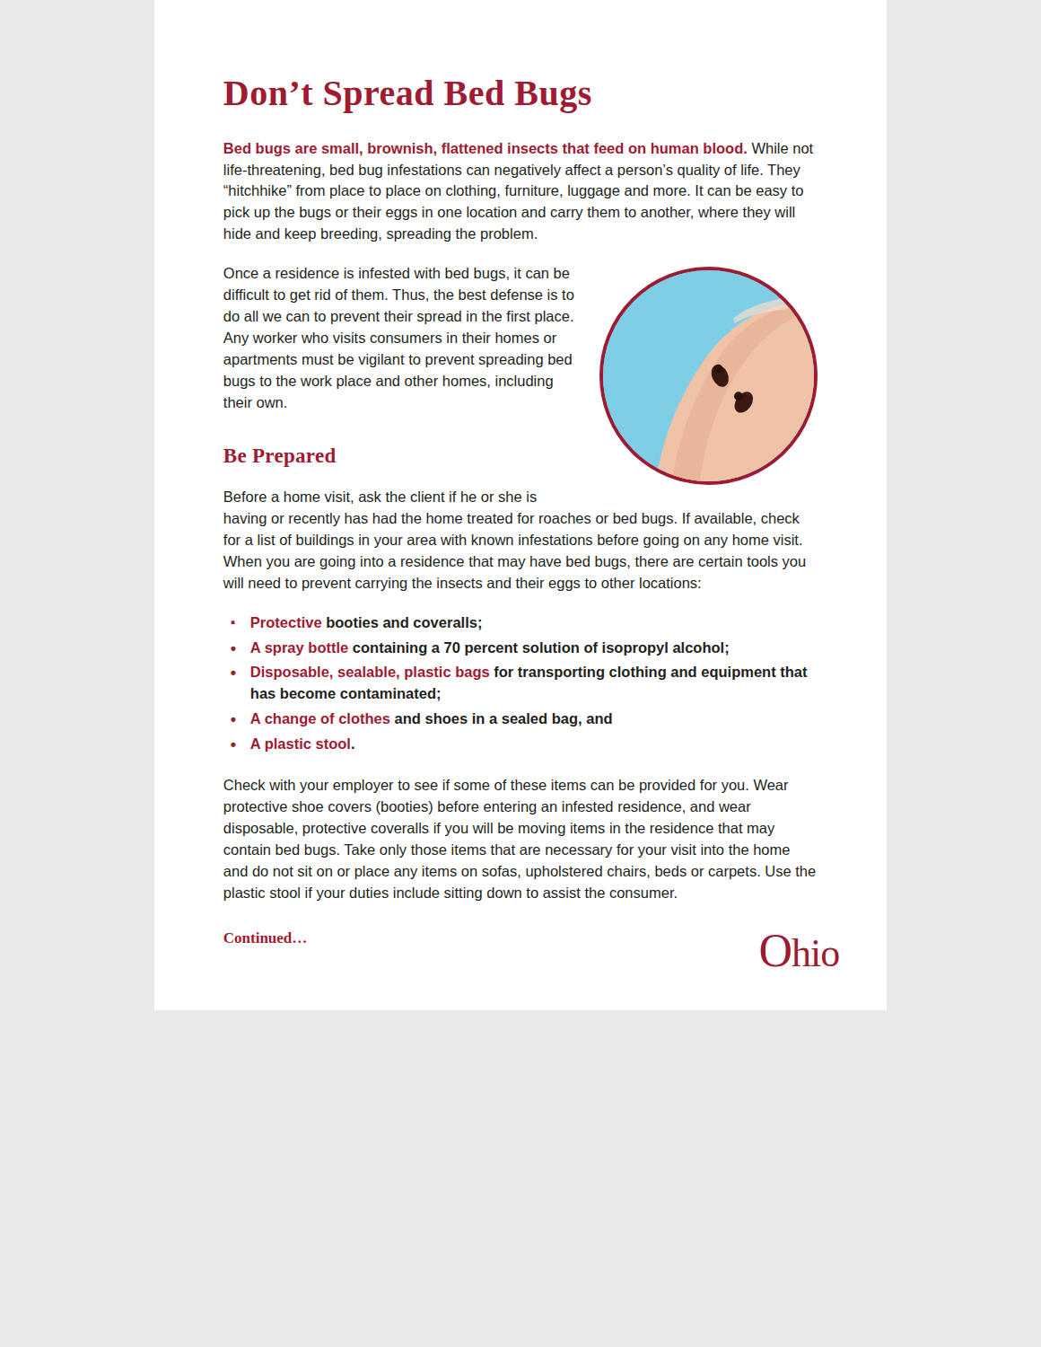Don’t Spread Bed Bugs
Bed bugs are small, brownish, flattened insects that feed on human blood. While not life-threatening, bed bug infestations can negatively affect a person’s quality of life. They “hitchhike” from place to place on clothing, furniture, luggage and more. It can be easy to pick up the bugs or their eggs in one location and carry them to another, where they will hide and keep breeding, spreading the problem.
Once a residence is infested with bed bugs, it can be difficult to get rid of them. Thus, the best defense is to do all we can to prevent their spread in the first place. Any worker who visits consumers in their homes or apartments must be vigilant to prevent spreading bed bugs to the work place and other homes, including their own.
Be Prepared
Before a home visit, ask the client if he or she is having or recently has had the home treated for roaches or bed bugs. If available, check for a list of buildings in your area with known infestations before going on any home visit. When you are going into a residence that may have bed bugs, there are certain tools you will need to prevent carrying the insects and their eggs to other locations:
Protective booties and coveralls;
A spray bottle containing a 70 percent solution of isopropyl alcohol;
Disposable, sealable, plastic bags for transporting clothing and equipment that has become contaminated;
A change of clothes and shoes in a sealed bag, and
A plastic stool.
Check with your employer to see if some of these items can be provided for you. Wear protective shoe covers (booties) before entering an infested residence, and wear disposable, protective coveralls if you will be moving items in the residence that may contain bed bugs. Take only those items that are necessary for your visit into the home and do not sit on or place any items on sofas, upholstered chairs, beds or carpets. Use the plastic stool if your duties include sitting down to assist the consumer.
Continued…
Ohio